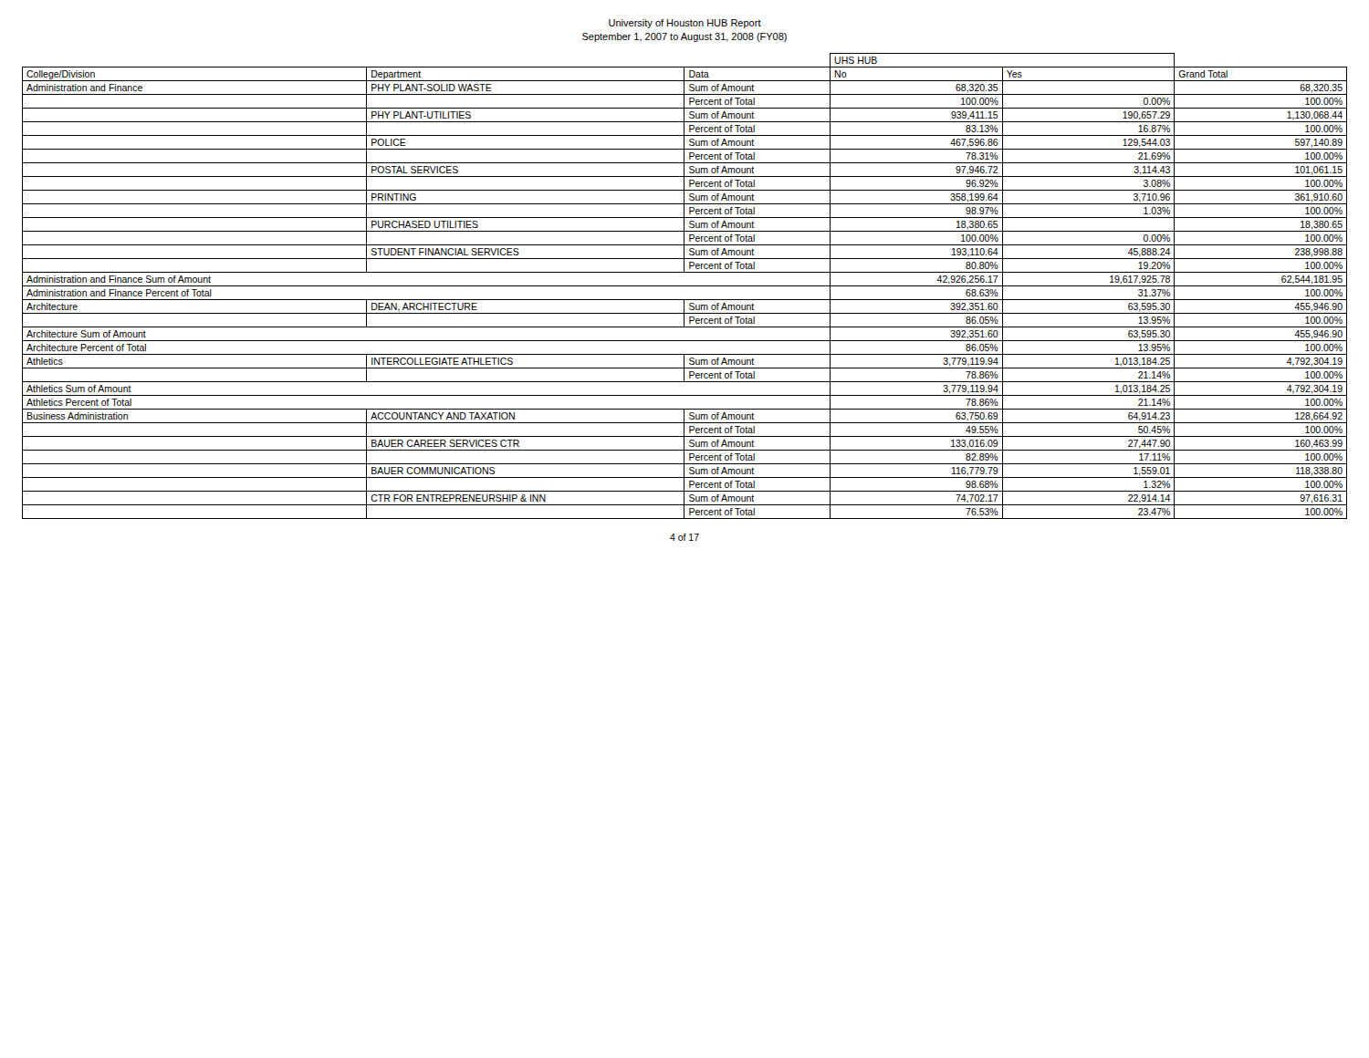University of Houston HUB Report
September 1, 2007 to August 31, 2008 (FY08)
| | | | UHS HUB | |
| College/Division | Department | Data | No | Yes | Grand Total |
| Administration and Finance | PHY PLANT-SOLID WASTE | Sum of Amount | 68,320.35 | | 68,320.35 |
| | | Percent of Total | 100.00% | 0.00% | 100.00% |
| | PHY PLANT-UTILITIES | Sum of Amount | 939,411.15 | 190,657.29 | 1,130,068.44 |
| | | Percent of Total | 83.13% | 16.87% | 100.00% |
| | POLICE | Sum of Amount | 467,596.86 | 129,544.03 | 597,140.89 |
| | | Percent of Total | 78.31% | 21.69% | 100.00% |
| | POSTAL SERVICES | Sum of Amount | 97,946.72 | 3,114.43 | 101,061.15 |
| | | Percent of Total | 96.92% | 3.08% | 100.00% |
| | PRINTING | Sum of Amount | 358,199.64 | 3,710.96 | 361,910.60 |
| | | Percent of Total | 98.97% | 1.03% | 100.00% |
| | PURCHASED UTILITIES | Sum of Amount | 18,380.65 | | 18,380.65 |
| | | Percent of Total | 100.00% | 0.00% | 100.00% |
| | STUDENT FINANCIAL SERVICES | Sum of Amount | 193,110.64 | 45,888.24 | 238,998.88 |
| | | Percent of Total | 80.80% | 19.20% | 100.00% |
| Administration and Finance Sum of Amount | 42,926,256.17 | 19,617,925.78 | 62,544,181.95 |
| Administration and Finance Percent of Total | 68.63% | 31.37% | 100.00% |
| Architecture | DEAN, ARCHITECTURE | Sum of Amount | 392,351.60 | 63,595.30 | 455,946.90 |
| | | Percent of Total | 86.05% | 13.95% | 100.00% |
| Architecture Sum of Amount | 392,351.60 | 63,595.30 | 455,946.90 |
| Architecture Percent of Total | 86.05% | 13.95% | 100.00% |
| Athletics | INTERCOLLEGIATE ATHLETICS | Sum of Amount | 3,779,119.94 | 1,013,184.25 | 4,792,304.19 |
| | | Percent of Total | 78.86% | 21.14% | 100.00% |
| Athletics Sum of Amount | 3,779,119.94 | 1,013,184.25 | 4,792,304.19 |
| Athletics Percent of Total | 78.86% | 21.14% | 100.00% |
| Business Administration | ACCOUNTANCY AND TAXATION | Sum of Amount | 63,750.69 | 64,914.23 | 128,664.92 |
| | | Percent of Total | 49.55% | 50.45% | 100.00% |
| | BAUER CAREER SERVICES CTR | Sum of Amount | 133,016.09 | 27,447.90 | 160,463.99 |
| | | Percent of Total | 82.89% | 17.11% | 100.00% |
| | BAUER COMMUNICATIONS | Sum of Amount | 116,779.79 | 1,559.01 | 118,338.80 |
| | | Percent of Total | 98.68% | 1.32% | 100.00% |
| | CTR FOR ENTREPRENEURSHIP & INN | Sum of Amount | 74,702.17 | 22,914.14 | 97,616.31 |
| | | Percent of Total | 76.53% | 23.47% | 100.00% |
4 of 17